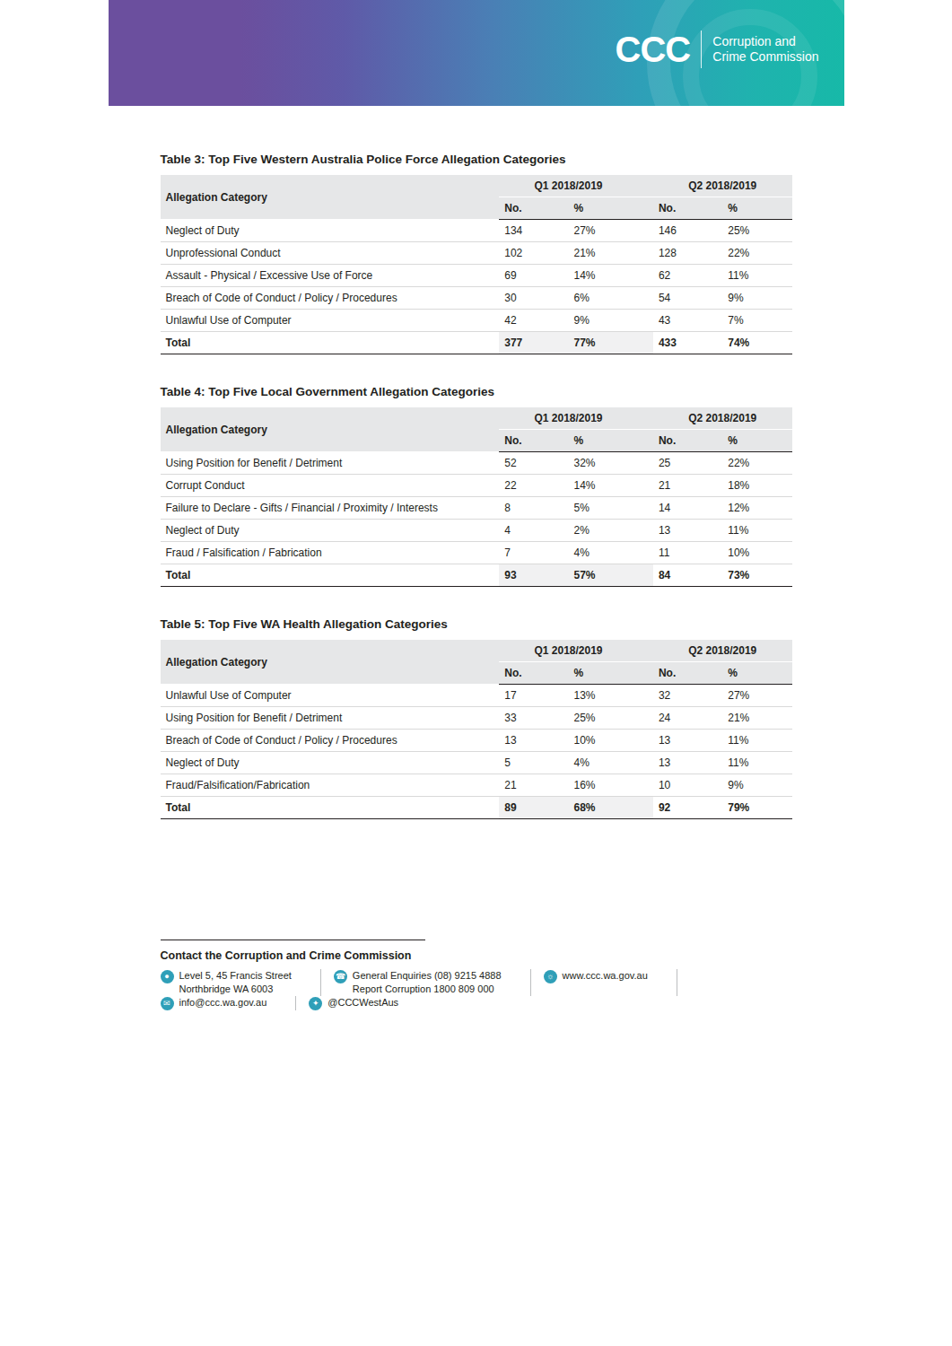CCC Corruption and
Crime Commission
Table 3: Top Five Western Australia Police Force Allegation Categories
| Allegation Category | Q1 2018/2019 | | Q2 2018/2019 |
| --- | --- | --- | --- |
| No. | % | | No. | % |
| Neglect of Duty | 134 | 27% | | 146 | 25% |
| Unprofessional Conduct | 102 | 21% | | 128 | 22% |
| Assault - Physical / Excessive Use of Force | 69 | 14% | | 62 | 11% |
| Breach of Code of Conduct / Policy / Procedures | 30 | 6% | | 54 | 9% |
| Unlawful Use of Computer | 42 | 9% | | 43 | 7% |
| Total | 377 | 77% | | 433 | 74% |
Table 4: Top Five Local Government Allegation Categories
| Allegation Category | Q1 2018/2019 | | Q2 2018/2019 |
| --- | --- | --- | --- |
| No. | % | | No. | % |
| Using Position for Benefit / Detriment | 52 | 32% | | 25 | 22% |
| Corrupt Conduct | 22 | 14% | | 21 | 18% |
| Failure to Declare - Gifts / Financial / Proximity / Interests | 8 | 5% | | 14 | 12% |
| Neglect of Duty | 4 | 2% | | 13 | 11% |
| Fraud / Falsification / Fabrication | 7 | 4% | | 11 | 10% |
| Total | 93 | 57% | | 84 | 73% |
Table 5: Top Five WA Health Allegation Categories
| Allegation Category | Q1 2018/2019 | | Q2 2018/2019 |
| --- | --- | --- | --- |
| No. | % | | No. | % |
| Unlawful Use of Computer | 17 | 13% | | 32 | 27% |
| Using Position for Benefit / Detriment | 33 | 25% | | 24 | 21% |
| Breach of Code of Conduct / Policy / Procedures | 13 | 10% | | 13 | 11% |
| Neglect of Duty | 5 | 4% | | 13 | 11% |
| Fraud/Falsification/Fabrication | 21 | 16% | | 10 | 9% |
| Total | 89 | 68% | | 92 | 79% |
Contact the Corruption and Crime Commission
● Level 5, 45 Francis Street
Northbridge WA 6003
☎ General Enquiries (08) 9215 4888
Report Corruption 1800 809 000
☼ www.ccc.wa.gov.au
✉ info@ccc.wa.gov.au
✦ @CCCWestAus